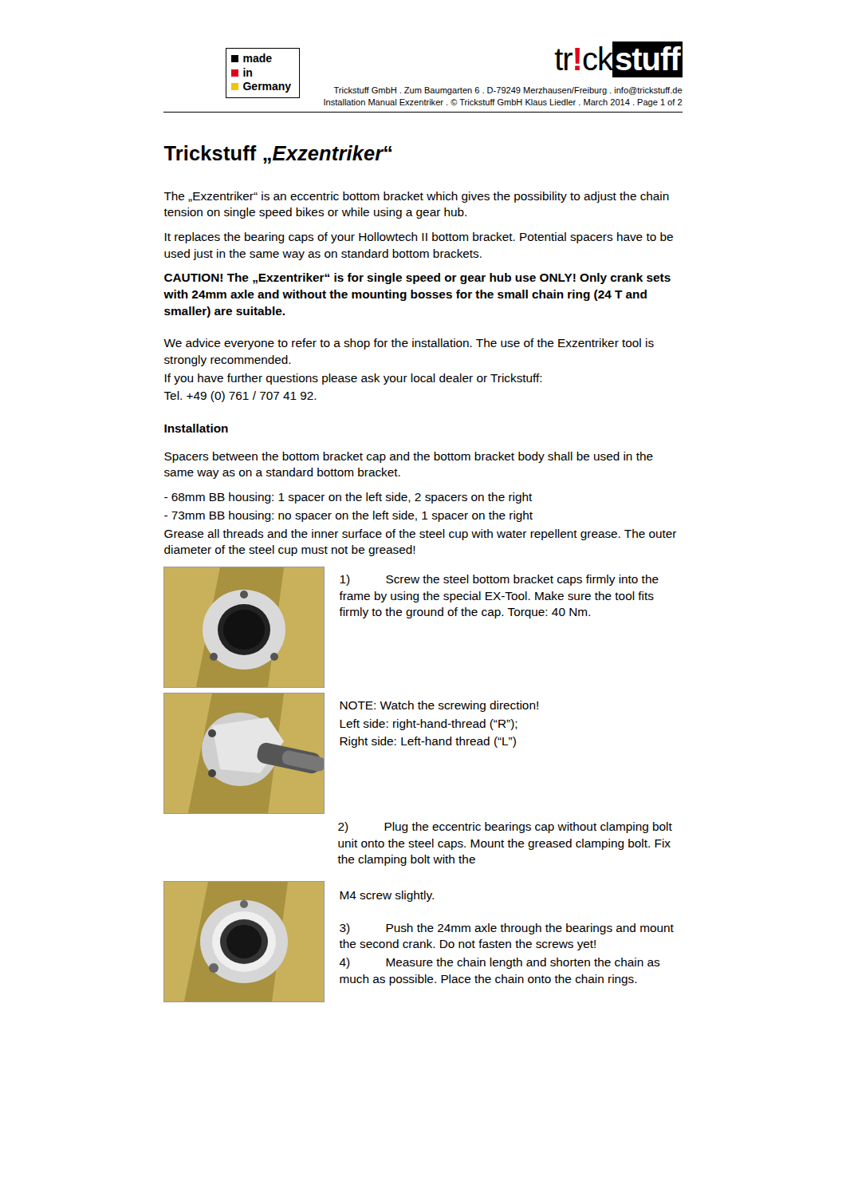made
in
Germany
tr!ck stuff
Trickstuff GmbH . Zum Baumgarten 6 . D-79249 Merzhausen/Freiburg . info@trickstuff.de
Installation Manual Exzentriker . © Trickstuff GmbH Klaus Liedler . March 2014 . Page 1 of 2
Trickstuff „Exzentriker“
The „Exzentriker“ is an eccentric bottom bracket which gives the possibility to adjust the chain tension on single speed bikes or while using a gear hub.
It replaces the bearing caps of your Hollowtech II bottom bracket. Potential spacers have to be used just in the same way as on standard bottom brackets.
CAUTION! The „Exzentriker“ is for single speed or gear hub use ONLY! Only crank sets with 24mm axle and without the mounting bosses for the small chain ring (24 T and smaller) are suitable.
We advice everyone to refer to a shop for the installation. The use of the Exzentriker tool is strongly recommended.
If you have further questions please ask your local dealer or Trickstuff:
Tel. +49 (0) 761 / 707 41 92.
Installation
Spacers between the bottom bracket cap and the bottom bracket body shall be used in the same way as on a standard bottom bracket.
- 68mm BB housing: 1 spacer on the left side, 2 spacers on the right
- 73mm BB housing: no spacer on the left side, 1 spacer on the right
Grease all threads and the inner surface of the steel cup with water repellent grease. The outer diameter of the steel cup must not be greased!
1) Screw the steel bottom bracket caps firmly into the frame by using the special EX-Tool. Make sure the tool fits firmly to the ground of the cap. Torque: 40 Nm.
NOTE: Watch the screwing direction!
Left side: right-hand-thread (“R”);
Right side: Left-hand thread (“L”)
2) Plug the eccentric bearings cap without clamping bolt unit onto the steel caps. Mount the greased clamping bolt. Fix the clamping bolt with the
M4 screw slightly.
3) Push the 24mm axle through the bearings and mount the second crank. Do not fasten the screws yet!
4) Measure the chain length and shorten the chain as much as possible. Place the chain onto the chain rings.